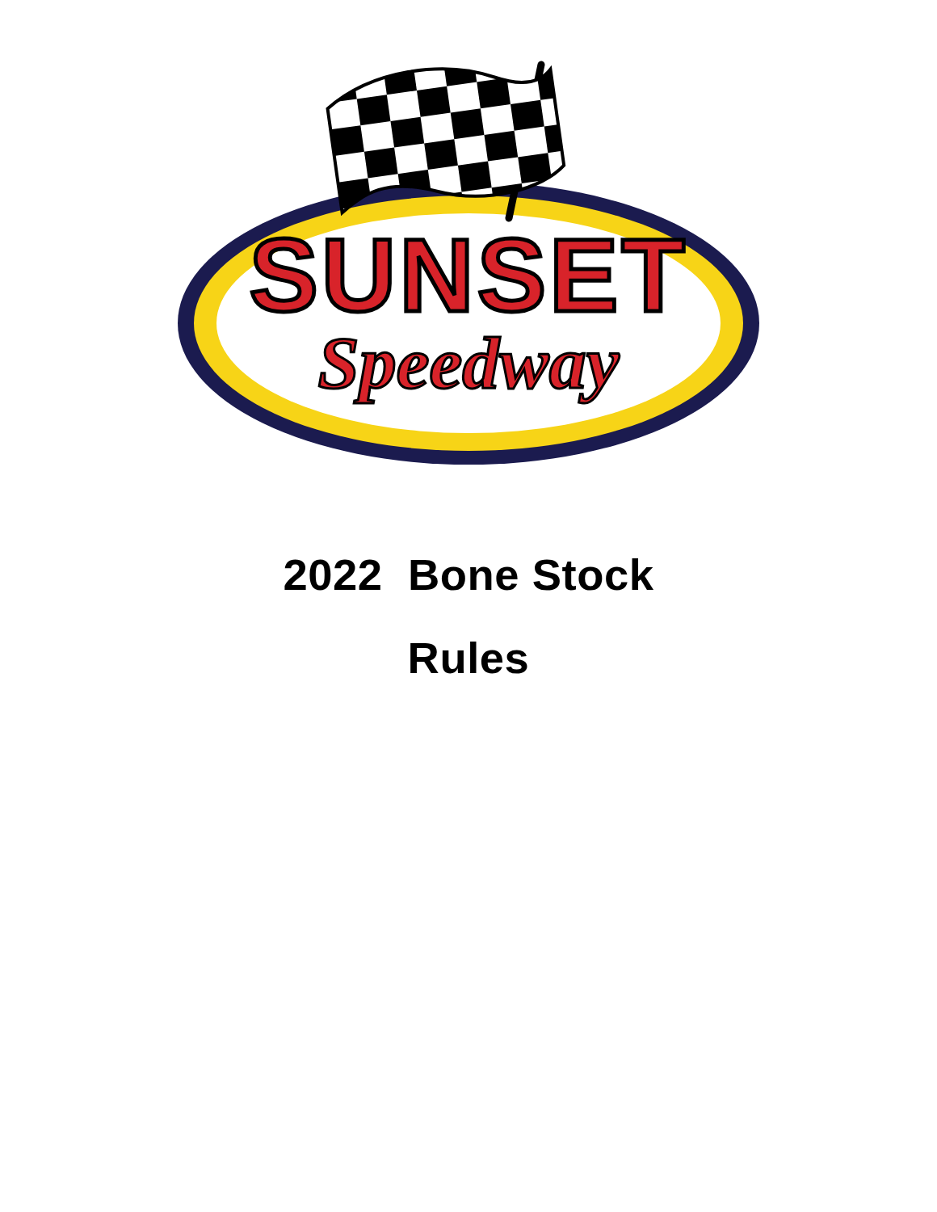SUNSET Speedway
2022 Bone Stock Rules